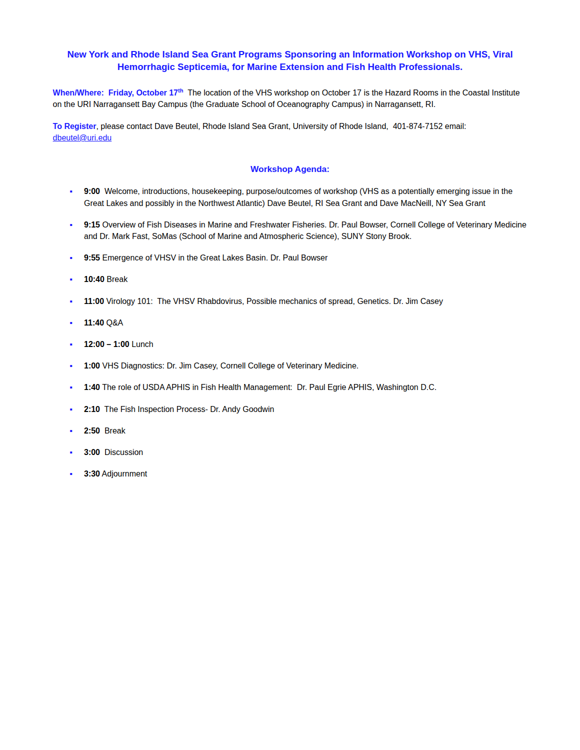New York and Rhode Island Sea Grant Programs Sponsoring an Information Workshop on VHS, Viral Hemorrhagic Septicemia, for Marine Extension and Fish Health Professionals.
When/Where: Friday, October 17th The location of the VHS workshop on October 17 is the Hazard Rooms in the Coastal Institute on the URI Narragansett Bay Campus (the Graduate School of Oceanography Campus) in Narragansett, RI.
To Register, please contact Dave Beutel, Rhode Island Sea Grant, University of Rhode Island, 401-874-7152 email: dbeutel@uri.edu
Workshop Agenda:
9:00 Welcome, introductions, housekeeping, purpose/outcomes of workshop (VHS as a potentially emerging issue in the Great Lakes and possibly in the Northwest Atlantic) Dave Beutel, RI Sea Grant and Dave MacNeill, NY Sea Grant
9:15 Overview of Fish Diseases in Marine and Freshwater Fisheries. Dr. Paul Bowser, Cornell College of Veterinary Medicine and Dr. Mark Fast, SoMas (School of Marine and Atmospheric Science), SUNY Stony Brook.
9:55 Emergence of VHSV in the Great Lakes Basin. Dr. Paul Bowser
10:40 Break
11:00 Virology 101: The VHSV Rhabdovirus, Possible mechanics of spread, Genetics. Dr. Jim Casey
11:40 Q&A
12:00 – 1:00 Lunch
1:00 VHS Diagnostics: Dr. Jim Casey, Cornell College of Veterinary Medicine.
1:40 The role of USDA APHIS in Fish Health Management: Dr. Paul Egrie APHIS, Washington D.C.
2:10 The Fish Inspection Process- Dr. Andy Goodwin
2:50 Break
3:00 Discussion
3:30 Adjournment